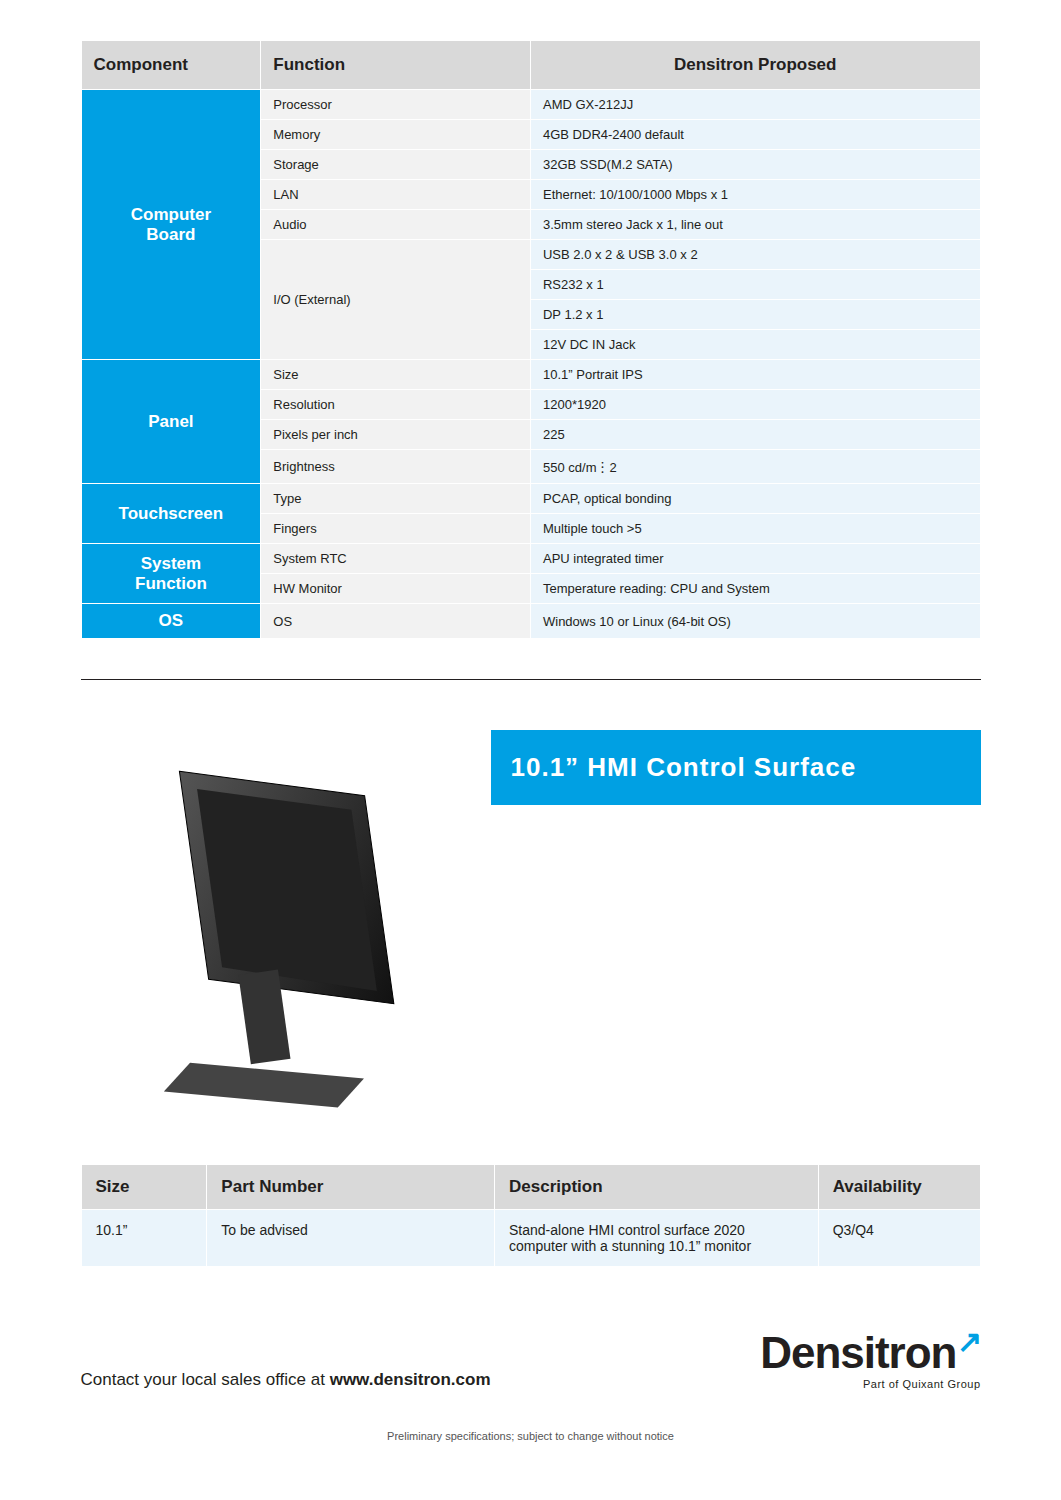| Component | Function | Densitron Proposed |
| --- | --- | --- |
| Computer Board | Processor | AMD GX-212JJ |
| Memory | 4GB DDR4-2400 default |
| Storage | 32GB SSD(M.2 SATA) |
| LAN | Ethernet: 10/100/1000 Mbps x 1 |
| Audio | 3.5mm stereo Jack x 1, line out |
| I/O (External) | USB 2.0 x 2 & USB 3.0 x 2 |
| RS232 x 1 |
| DP 1.2 x 1 |
| 12V DC IN Jack |
| Panel | Size | 10.1” Portrait IPS |
| Resolution | 1200*1920 |
| Pixels per inch | 225 |
| Brightness | 550 cd/m︙2 |
| Touchscreen | Type | PCAP, optical bonding |
| Fingers | Multiple touch >5 |
| System Function | System RTC | APU integrated timer |
| HW Monitor | Temperature reading: CPU and System |
| OS | OS | Windows 10 or Linux (64-bit OS) |
10.1” HMI Control Surface
| Size | Part Number | Description | Availability |
| --- | --- | --- | --- |
| 10.1” | To be advised | Stand-alone HMI control surface 2020 computer with a stunning 10.1” monitor | Q3/Q4 |
Contact your local sales office at www.densitron.com
Densitron↗
Part of Quixant Group
Preliminary specifications; subject to change without notice